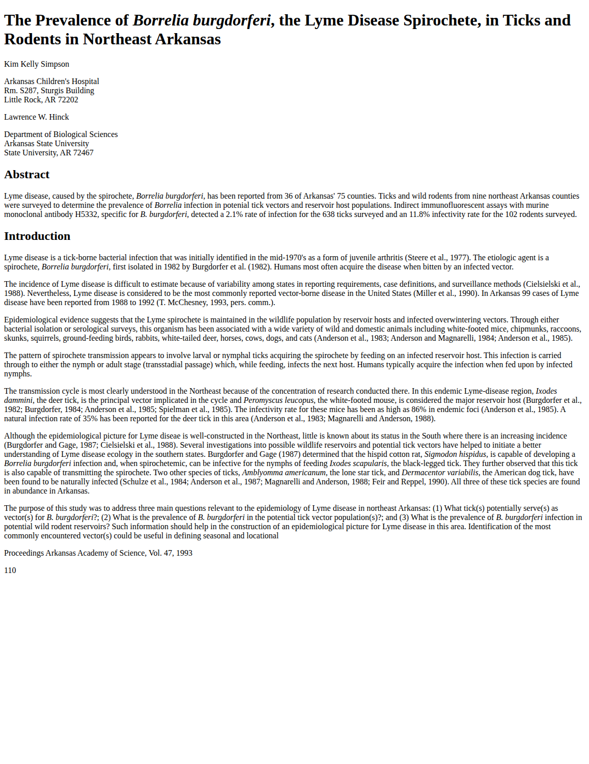The Prevalence of Borrelia burgdorferi, the Lyme Disease Spirochete, in Ticks and Rodents in Northeast Arkansas
Kim Kelly Simpson
Arkansas Children's Hospital
Rm. S287, Sturgis Building
Little Rock, AR 72202
Lawrence W. Hinck
Department of Biological Sciences
Arkansas State University
State University, AR 72467
Abstract
Lyme disease, caused by the spirochete, Borrelia burgdorferi, has been reported from 36 of Arkansas' 75 counties. Ticks and wild rodents from nine northeast Arkansas counties were surveyed to determine the prevalence of Borrelia infection in potenial tick vectors and reservoir host populations. Indirect immunofluorescent assays with murine monoclonal antibody H5332, specific for B. burgdorferi, detected a 2.1% rate of infection for the 638 ticks surveyed and an 11.8% infectivity rate for the 102 rodents surveyed.
Introduction
Lyme disease is a tick-borne bacterial infection that was initially identified in the mid-1970's as a form of juvenile arthritis (Steere et al., 1977). The etiologic agent is a spirochete, Borrelia burgdorferi, first isolated in 1982 by Burgdorfer et al. (1982). Humans most often acquire the disease when bitten by an infected vector.
The incidence of Lyme disease is difficult to estimate because of variability among states in reporting requirements, case definitions, and surveillance methods (Cielsielski et al., 1988). Nevertheless, Lyme disease is considered to be the most commonly reported vector-borne disease in the United States (Miller et al., 1990). In Arkansas 99 cases of Lyme disease have been reported from 1988 to 1992 (T. McChesney, 1993, pers. comm.).
Epidemiological evidence suggests that the Lyme spirochete is maintained in the wildlife population by reservoir hosts and infected overwintering vectors. Through either bacterial isolation or serological surveys, this organism has been associated with a wide variety of wild and domestic animals including white-footed mice, chipmunks, raccoons, skunks, squirrels, ground-feeding birds, rabbits, white-tailed deer, horses, cows, dogs, and cats (Anderson et al., 1983; Anderson and Magnarelli, 1984; Anderson et al., 1985).
The pattern of spirochete transmission appears to involve larval or nymphal ticks acquiring the spirochete by feeding on an infected reservoir host. This infection is carried through to either the nymph or adult stage (transstadial passage) which, while feeding, infects the next host. Humans typically acquire the infection when fed upon by infected nymphs.
The transmission cycle is most clearly understood in the Northeast because of the concentration of research conducted there. In this endemic Lyme-disease region, Ixodes dammini, the deer tick, is the principal vector implicated in the cycle and Peromyscus leucopus, the white-footed mouse, is considered the major reservoir host (Burgdorfer et al., 1982; Burgdorfer, 1984; Anderson et al., 1985; Spielman et al., 1985). The infectivity rate for these mice has been as high as 86% in endemic foci (Anderson et al., 1985). A natural infection rate of 35% has been reported for the deer tick in this area (Anderson et al., 1983; Magnarelli and Anderson, 1988).
Although the epidemiological picture for Lyme diseae is well-constructed in the Northeast, little is known about its status in the South where there is an increasing incidence (Burgdorfer and Gage, 1987; Cielsielski et al., 1988). Several investigations into possible wildlife reservoirs and potential tick vectors have helped to initiate a better understanding of Lyme disease ecology in the southern states. Burgdorfer and Gage (1987) determined that the hispid cotton rat, Sigmodon hispidus, is capable of developing a Borrelia burgdorferi infection and, when spirochetemic, can be infective for the nymphs of feeding Ixodes scapularis, the black-legged tick. They further observed that this tick is also capable of transmitting the spirochete. Two other species of ticks, Amblyomma americanum, the lone star tick, and Dermacentor variabilis, the American dog tick, have been found to be naturally infected (Schulze et al., 1984; Anderson et al., 1987; Magnarelli and Anderson, 1988; Feir and Reppel, 1990). All three of these tick species are found in abundance in Arkansas.
The purpose of this study was to address three main questions relevant to the epidemiology of Lyme disease in northeast Arkansas: (1) What tick(s) potentially serve(s) as vector(s) for B. burgdorferi?; (2) What is the prevalence of B. burgdorferi in the potential tick vector population(s)?; and (3) What is the prevalence of B. burgdorferi infection in potential wild rodent reservoirs? Such information should help in the construction of an epidemiological picture for Lyme disease in this area. Identification of the most commonly encountered vector(s) could be useful in defining seasonal and locational
Proceedings Arkansas Academy of Science, Vol. 47, 1993
110